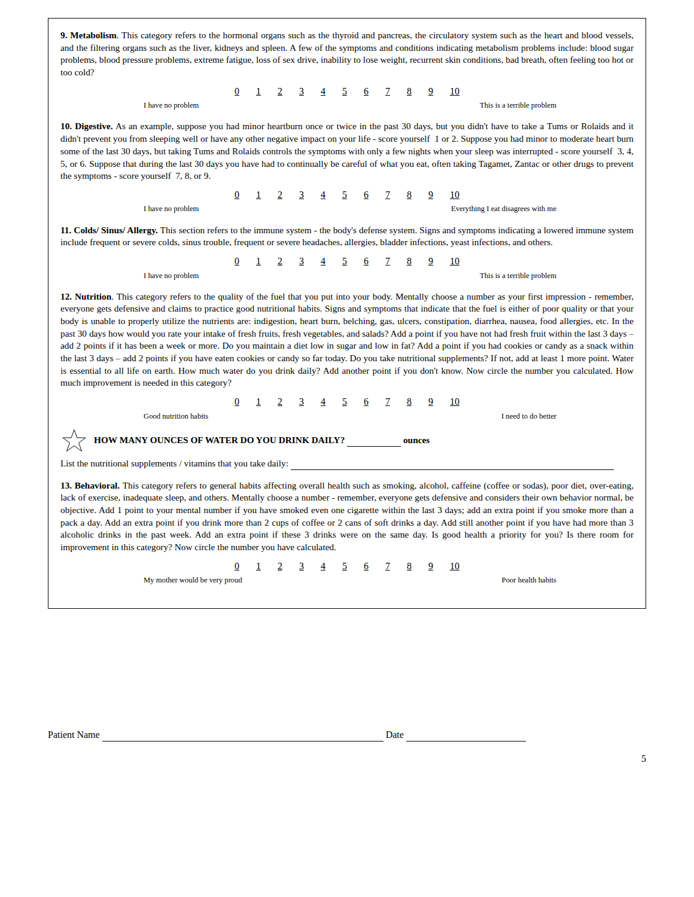9. Metabolism. This category refers to the hormonal organs such as the thyroid and pancreas, the circulatory system such as the heart and blood vessels, and the filtering organs such as the liver, kidneys and spleen. A few of the symptoms and conditions indicating metabolism problems include: blood sugar problems, blood pressure problems, extreme fatigue, loss of sex drive, inability to lose weight, recurrent skin conditions, bad breath, often feeling too hot or too cold?
| 0 | 1 | 2 | 3 | 4 | 5 | 6 | 7 | 8 | 9 | 10 |
I have no problem This is a terrible problem
10. Digestive. As an example, suppose you had minor heartburn once or twice in the past 30 days, but you didn't have to take a Tums or Rolaids and it didn't prevent you from sleeping well or have any other negative impact on your life - score yourself 1 or 2. Suppose you had minor to moderate heart burn some of the last 30 days, but taking Tums and Rolaids controls the symptoms with only a few nights when your sleep was interrupted - score yourself 3, 4, 5, or 6. Suppose that during the last 30 days you have had to continually be careful of what you eat, often taking Tagamet, Zantac or other drugs to prevent the symptoms - score yourself 7, 8, or 9.
| 0 | 1 | 2 | 3 | 4 | 5 | 6 | 7 | 8 | 9 | 10 |
I have no problem Everything I eat disagrees with me
11. Colds/ Sinus/ Allergy. This section refers to the immune system - the body's defense system. Signs and symptoms indicating a lowered immune system include frequent or severe colds, sinus trouble, frequent or severe headaches, allergies, bladder infections, yeast infections, and others.
| 0 | 1 | 2 | 3 | 4 | 5 | 6 | 7 | 8 | 9 | 10 |
I have no problem This is a terrible problem
12. Nutrition. This category refers to the quality of the fuel that you put into your body. Mentally choose a number as your first impression - remember, everyone gets defensive and claims to practice good nutritional habits. Signs and symptoms that indicate that the fuel is either of poor quality or that your body is unable to properly utilize the nutrients are: indigestion, heart burn, belching, gas, ulcers, constipation, diarrhea, nausea, food allergies, etc. In the past 30 days how would you rate your intake of fresh fruits, fresh vegetables, and salads? Add a point if you have not had fresh fruit within the last 3 days – add 2 points if it has been a week or more. Do you maintain a diet low in sugar and low in fat? Add a point if you had cookies or candy as a snack within the last 3 days – add 2 points if you have eaten cookies or candy so far today. Do you take nutritional supplements? If not, add at least 1 more point. Water is essential to all life on earth. How much water do you drink daily? Add another point if you don't know. Now circle the number you calculated. How much improvement is needed in this category?
| 0 | 1 | 2 | 3 | 4 | 5 | 6 | 7 | 8 | 9 | 10 |
Good nutrition habits I need to do better
HOW MANY OUNCES OF WATER DO YOU DRINK DAILY? ounces
List the nutritional supplements / vitamins that you take daily:
13. Behavioral. This category refers to general habits affecting overall health such as smoking, alcohol, caffeine (coffee or sodas), poor diet, over-eating, lack of exercise, inadequate sleep, and others. Mentally choose a number - remember, everyone gets defensive and considers their own behavior normal, be objective. Add 1 point to your mental number if you have smoked even one cigarette within the last 3 days; add an extra point if you smoke more than a pack a day. Add an extra point if you drink more than 2 cups of coffee or 2 cans of soft drinks a day. Add still another point if you have had more than 3 alcoholic drinks in the past week. Add an extra point if these 3 drinks were on the same day. Is good health a priority for you? Is there room for improvement in this category? Now circle the number you have calculated.
| 0 | 1 | 2 | 3 | 4 | 5 | 6 | 7 | 8 | 9 | 10 |
My mother would be very proud Poor health habits
Patient Name Date
5